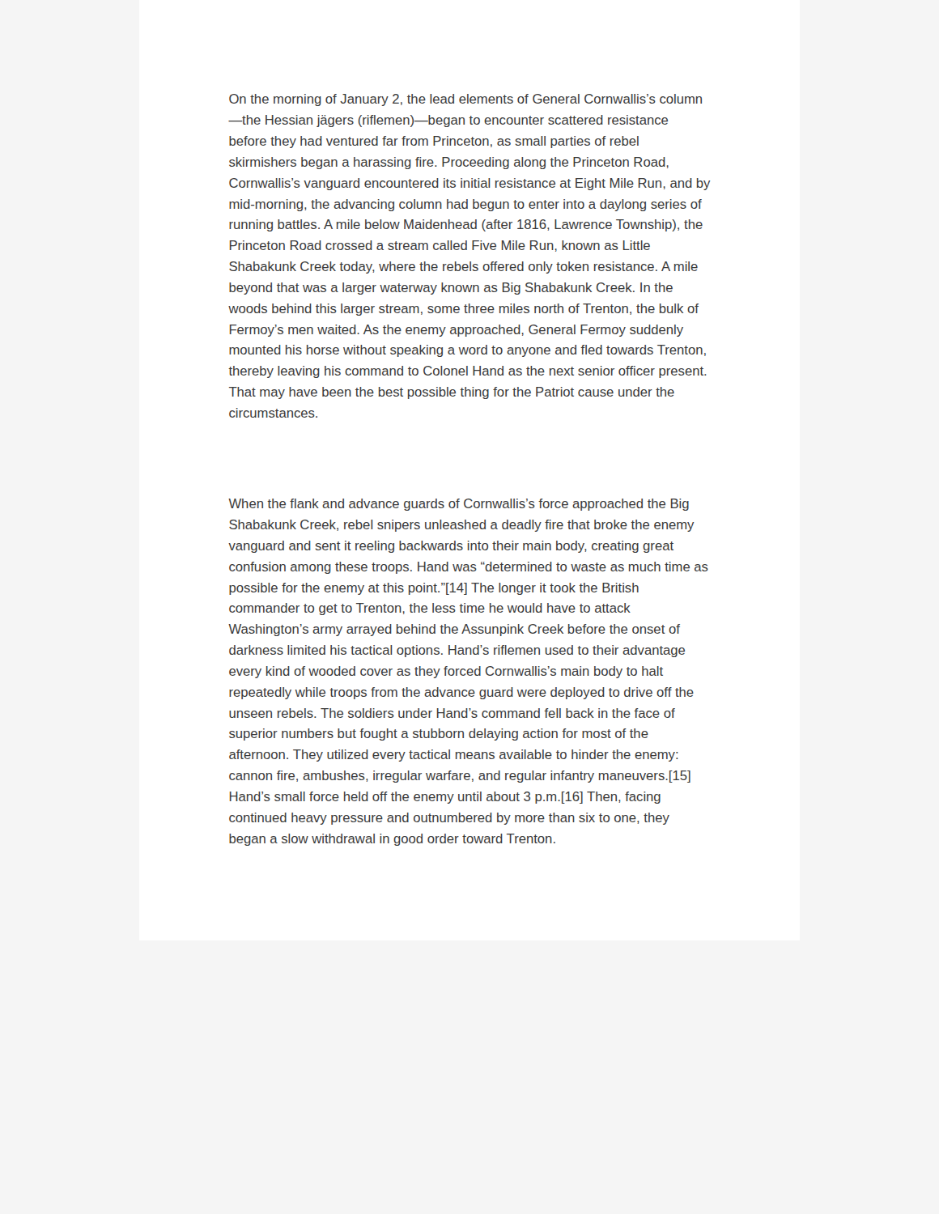On the morning of January 2, the lead elements of General Cornwallis’s column—the Hessian jägers (riflemen)—began to encounter scattered resistance before they had ventured far from Princeton, as small parties of rebel skirmishers began a harassing fire. Proceeding along the Princeton Road, Cornwallis’s vanguard encountered its initial resistance at Eight Mile Run, and by mid-morning, the advancing column had begun to enter into a daylong series of running battles. A mile below Maidenhead (after 1816, Lawrence Township), the Princeton Road crossed a stream called Five Mile Run, known as Little Shabakunk Creek today, where the rebels offered only token resistance. A mile beyond that was a larger waterway known as Big Shabakunk Creek. In the woods behind this larger stream, some three miles north of Trenton, the bulk of Fermoy’s men waited. As the enemy approached, General Fermoy suddenly mounted his horse without speaking a word to anyone and fled towards Trenton, thereby leaving his command to Colonel Hand as the next senior officer present. That may have been the best possible thing for the Patriot cause under the circumstances.
When the flank and advance guards of Cornwallis’s force approached the Big Shabakunk Creek, rebel snipers unleashed a deadly fire that broke the enemy vanguard and sent it reeling backwards into their main body, creating great confusion among these troops. Hand was “determined to waste as much time as possible for the enemy at this point.”[14] The longer it took the British commander to get to Trenton, the less time he would have to attack Washington’s army arrayed behind the Assunpink Creek before the onset of darkness limited his tactical options. Hand’s riflemen used to their advantage every kind of wooded cover as they forced Cornwallis’s main body to halt repeatedly while troops from the advance guard were deployed to drive off the unseen rebels. The soldiers under Hand’s command fell back in the face of superior numbers but fought a stubborn delaying action for most of the afternoon. They utilized every tactical means available to hinder the enemy: cannon fire, ambushes, irregular warfare, and regular infantry maneuvers.[15] Hand’s small force held off the enemy until about 3 p.m.[16] Then, facing continued heavy pressure and outnumbered by more than six to one, they began a slow withdrawal in good order toward Trenton.